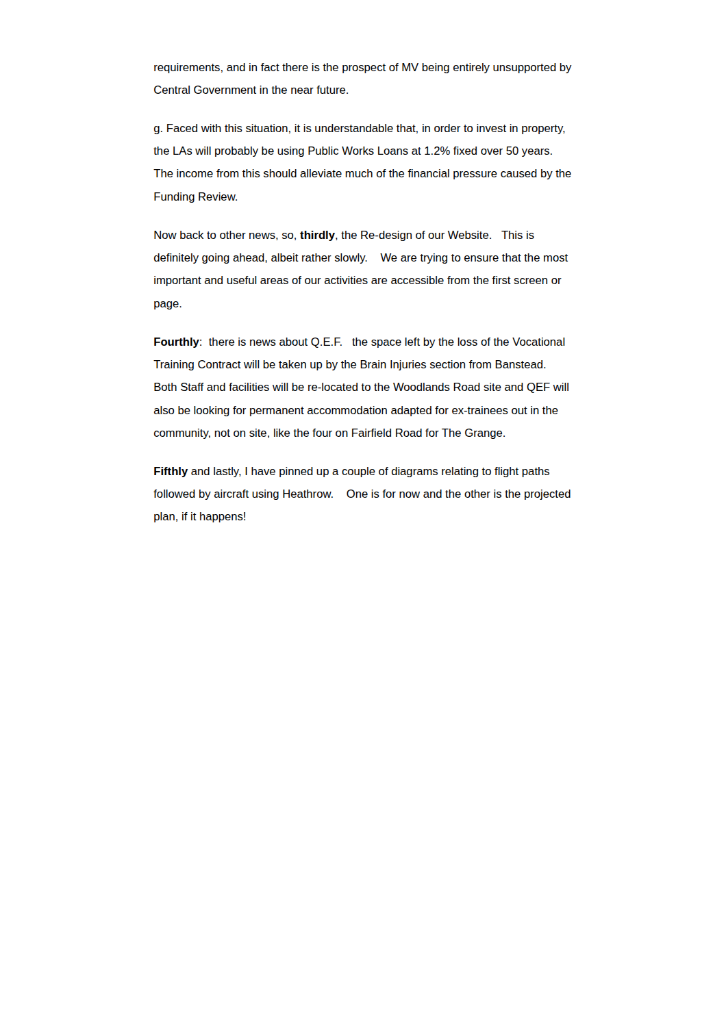requirements, and in fact there is the prospect of MV being entirely unsupported by Central Government in the near future.
g. Faced with this situation, it is understandable that, in order to invest in property, the LAs will probably be using Public Works Loans at 1.2% fixed over 50 years. The income from this should alleviate much of the financial pressure caused by the Funding Review.
Now back to other news, so, thirdly, the Re-design of our Website. This is definitely going ahead, albeit rather slowly. We are trying to ensure that the most important and useful areas of our activities are accessible from the first screen or page.
Fourthly: there is news about Q.E.F. the space left by the loss of the Vocational Training Contract will be taken up by the Brain Injuries section from Banstead. Both Staff and facilities will be re-located to the Woodlands Road site and QEF will also be looking for permanent accommodation adapted for ex-trainees out in the community, not on site, like the four on Fairfield Road for The Grange.
Fifthly and lastly, I have pinned up a couple of diagrams relating to flight paths followed by aircraft using Heathrow. One is for now and the other is the projected plan, if it happens!